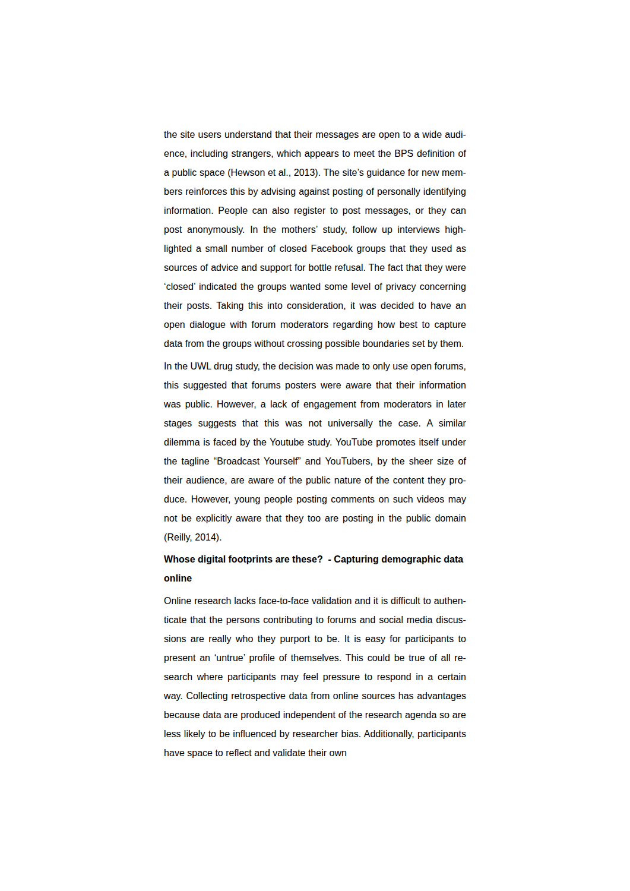the site users understand that their messages are open to a wide audience, including strangers, which appears to meet the BPS definition of a public space (Hewson et al., 2013). The site’s guidance for new members reinforces this by advising against posting of personally identifying information. People can also register to post messages, or they can post anonymously. In the mothers’ study, follow up interviews highlighted a small number of closed Facebook groups that they used as sources of advice and support for bottle refusal. The fact that they were ‘closed’ indicated the groups wanted some level of privacy concerning their posts. Taking this into consideration, it was decided to have an open dialogue with forum moderators regarding how best to capture data from the groups without crossing possible boundaries set by them.
In the UWL drug study, the decision was made to only use open forums, this suggested that forums posters were aware that their information was public. However, a lack of engagement from moderators in later stages suggests that this was not universally the case. A similar dilemma is faced by the Youtube study. YouTube promotes itself under the tagline “Broadcast Yourself” and YouTubers, by the sheer size of their audience, are aware of the public nature of the content they produce. However, young people posting comments on such videos may not be explicitly aware that they too are posting in the public domain (Reilly, 2014).
Whose digital footprints are these? - Capturing demographic data online
Online research lacks face-to-face validation and it is difficult to authenticate that the persons contributing to forums and social media discussions are really who they purport to be. It is easy for participants to present an ‘untrue’ profile of themselves. This could be true of all research where participants may feel pressure to respond in a certain way. Collecting retrospective data from online sources has advantages because data are produced independent of the research agenda so are less likely to be influenced by researcher bias. Additionally, participants have space to reflect and validate their own